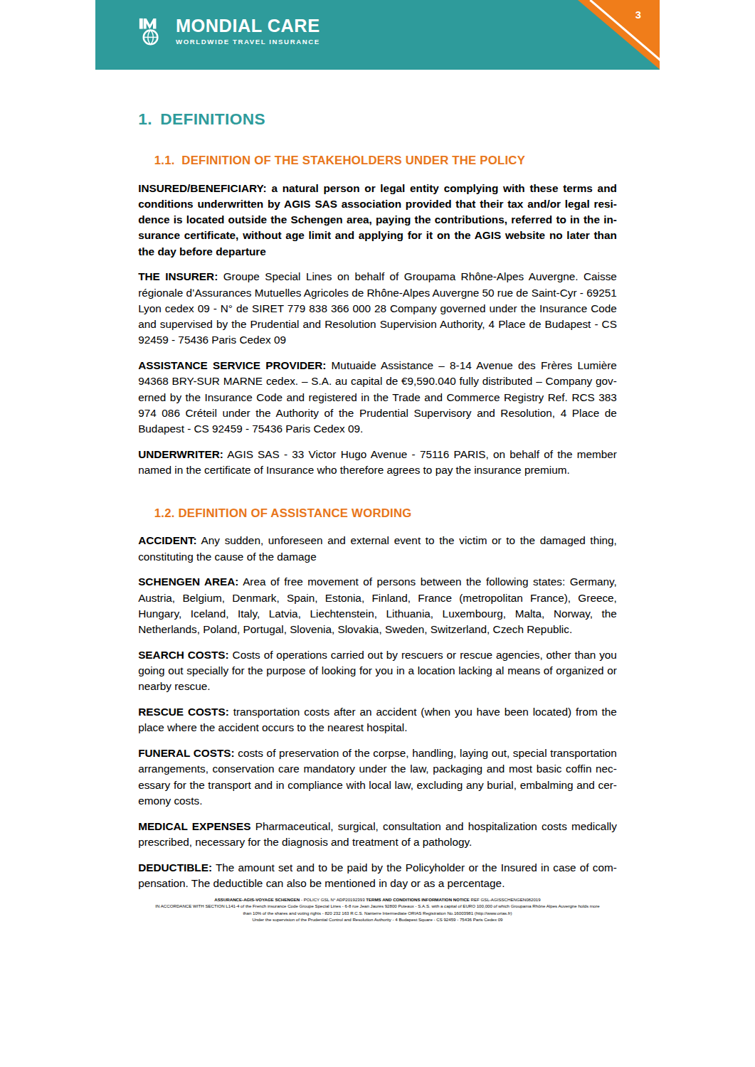MONDIAL CARE WORLDWIDE TRAVEL INSURANCE
3
1. DEFINITIONS
1.1. DEFINITION OF THE STAKEHOLDERS UNDER THE POLICY
INSURED/BENEFICIARY: a natural person or legal entity complying with these terms and conditions underwritten by AGIS SAS association provided that their tax and/or legal residence is located outside the Schengen area, paying the contributions, referred to in the insurance certificate, without age limit and applying for it on the AGIS website no later than the day before departure
THE INSURER: Groupe Special Lines on behalf of Groupama Rhône-Alpes Auvergne. Caisse régionale d’Assurances Mutuelles Agricoles de Rhône-Alpes Auvergne 50 rue de Saint-Cyr - 69251 Lyon cedex 09 - N° de SIRET 779 838 366 000 28 Company governed under the Insurance Code and supervised by the Prudential and Resolution Supervision Authority, 4 Place de Budapest - CS 92459 - 75436 Paris Cedex 09
ASSISTANCE SERVICE PROVIDER: Mutuaide Assistance – 8-14 Avenue des Frères Lumière 94368 BRY-SUR MARNE cedex. – S.A. au capital de €9,590.040 fully distributed – Company governed by the Insurance Code and registered in the Trade and Commerce Registry Ref. RCS 383 974 086 Créteil under the Authority of the Prudential Supervisory and Resolution, 4 Place de Budapest - CS 92459 - 75436 Paris Cedex 09.
UNDERWRITER: AGIS SAS - 33 Victor Hugo Avenue - 75116 PARIS, on behalf of the member named in the certificate of Insurance who therefore agrees to pay the insurance premium.
1.2. DEFINITION OF ASSISTANCE WORDING
ACCIDENT: Any sudden, unforeseen and external event to the victim or to the damaged thing, constituting the cause of the damage
SCHENGEN AREA: Area of free movement of persons between the following states: Germany, Austria, Belgium, Denmark, Spain, Estonia, Finland, France (metropolitan France), Greece, Hungary, Iceland, Italy, Latvia, Liechtenstein, Lithuania, Luxembourg, Malta, Norway, the Netherlands, Poland, Portugal, Slovenia, Slovakia, Sweden, Switzerland, Czech Republic.
SEARCH COSTS: Costs of operations carried out by rescuers or rescue agencies, other than you going out specially for the purpose of looking for you in a location lacking al means of organized or nearby rescue.
RESCUE COSTS: transportation costs after an accident (when you have been located) from the place where the accident occurs to the nearest hospital.
FUNERAL COSTS: costs of preservation of the corpse, handling, laying out, special transportation arrangements, conservation care mandatory under the law, packaging and most basic coffin necessary for the transport and in compliance with local law, excluding any burial, embalming and ceremony costs.
MEDICAL EXPENSES Pharmaceutical, surgical, consultation and hospitalization costs medically prescribed, necessary for the diagnosis and treatment of a pathology.
DEDUCTIBLE: The amount set and to be paid by the Policyholder or the Insured in case of compensation. The deductible can also be mentioned in day or as a percentage.
ASSURANCE-AGIS-VOYAGE SCHENGEN - POLICY GSL N° ADP20192393 TERMS AND CONDITIONS INFORMATION NOTICE REF GSL-AGISSCHENGEN082019
IN ACCORDANCE WITH SECTION L141-4 of the French insurance Code Groupe Special Lines - 6-8 rue Jean Jaurès 92800 Puteaux - S.A.S. with a capital of EURO 100,000 of which Groupama Rhône Alpes Auvergne holds more
than 10% of the shares and voting rights - 820 232 163 R.C.S. Nanterre Intermediate ORIAS Registration No.16003981 (http://www.orias.fr)
Under the supervision of the Prudential Control and Resolution Authority - 4 Budapest Square - CS 92459 - 75436 Paris Cedex 09